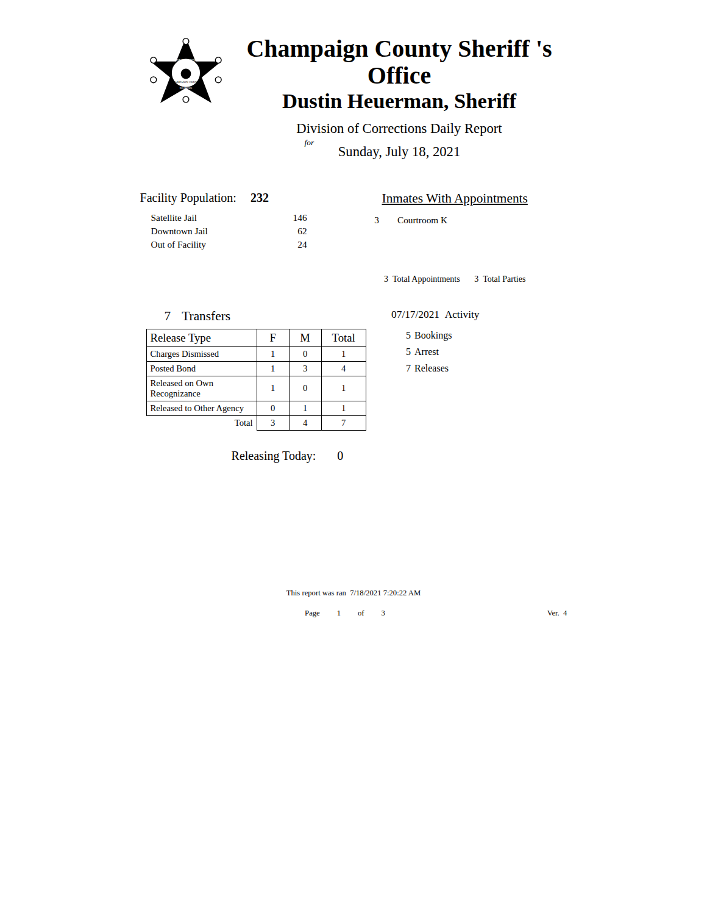SHERIFF'S OFFICE CHAMPAIGN COUNTY ILLINOIS
Champaign County Sheriff 's Office
Dustin Heuerman, Sheriff
Division of Corrections Daily Report
for
Sunday, July 18, 2021
Facility Population: 232
| Satellite Jail | 146 |
| Downtown Jail | 62 |
| Out of Facility | 24 |
Inmates With Appointments
3
Courtroom K
3 Total Appointments 3 Total Parties
7 Transfers
| Release Type | F | M | Total |
| --- | --- | --- | --- |
| Charges Dismissed | 1 | 0 | 1 |
| Posted Bond | 1 | 3 | 4 |
| Released on Own Recognizance | 1 | 0 | 1 |
| Released to Other Agency | 0 | 1 | 1 |
| Total | 3 | 4 | 7 |
07/17/2021 Activity
5 Bookings
5 Arrest
7 Releases
Releasing Today: 0
This report was ran 7/18/2021 7:20:22 AM
Page1of3
Ver. 4